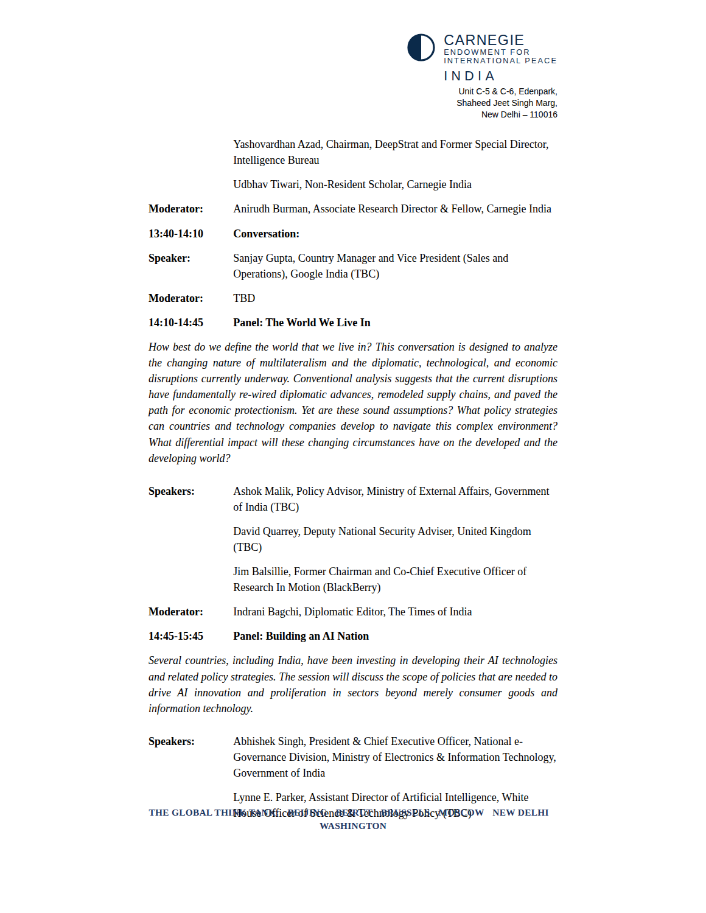CARNEGIE
ENDOWMENT FOR
INTERNATIONAL PEACE
INDIA
Unit C-5 & C-6, Edenpark,
Shaheed Jeet Singh Marg,
New Delhi – 110016
| | Yashovardhan Azad, Chairman, DeepStrat and Former Special Director, Intelligence Bureau |
| | Udbhav Tiwari, Non-Resident Scholar, Carnegie India |
| Moderator: | Anirudh Burman, Associate Research Director & Fellow, Carnegie India |
| 13:40-14:10 | Conversation: |
| Speaker: | Sanjay Gupta, Country Manager and Vice President (Sales and Operations), Google India (TBC) |
| Moderator: | TBD |
| 14:10-14:45 | Panel: The World We Live In |
| How best do we define the world that we live in? This conversation is designed to analyze the changing nature of multilateralism and the diplomatic, technological, and economic disruptions currently underway. Conventional analysis suggests that the current disruptions have fundamentally re-wired diplomatic advances, remodeled supply chains, and paved the path for economic protectionism. Yet are these sound assumptions? What policy strategies can countries and technology companies develop to navigate this complex environment? What differential impact will these changing circumstances have on the developed and the developing world? |
| Speakers: | Ashok Malik, Policy Advisor, Ministry of External Affairs, Government of India (TBC) |
| | David Quarrey, Deputy National Security Adviser, United Kingdom (TBC) |
| | Jim Balsillie, Former Chairman and Co-Chief Executive Officer of Research In Motion (BlackBerry) |
| Moderator: | Indrani Bagchi, Diplomatic Editor, The Times of India |
| 14:45-15:45 | Panel: Building an AI Nation |
| Several countries, including India, have been investing in developing their AI technologies and related policy strategies. The session will discuss the scope of policies that are needed to drive AI innovation and proliferation in sectors beyond merely consumer goods and information technology. |
| Speakers: | Abhishek Singh, President & Chief Executive Officer, National e-Governance Division, Ministry of Electronics & Information Technology, Government of India |
| | Lynne E. Parker, Assistant Director of Artificial Intelligence, White House Officer of Science & Technology Policy (TBC) |
THE GLOBAL THINK TANK: BEIJING BEIRUT BRUSSELS MOSCOW NEW DELHI WASHINGTON